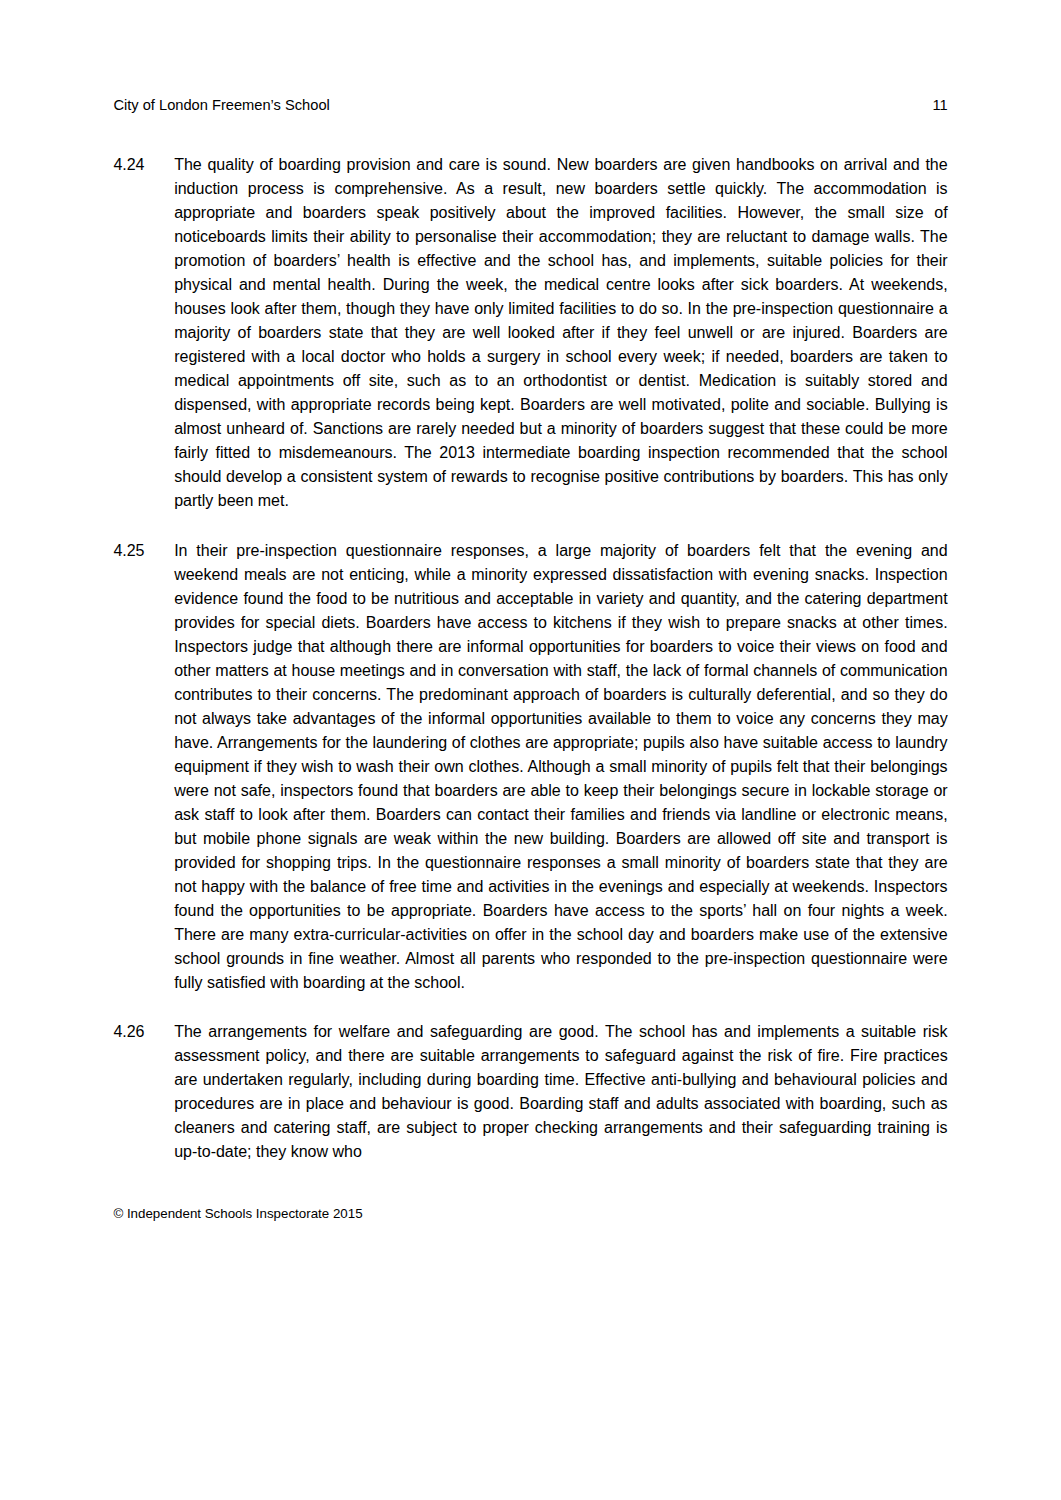City of London Freemen’s School
11
4.24
The quality of boarding provision and care is sound. New boarders are given handbooks on arrival and the induction process is comprehensive. As a result, new boarders settle quickly. The accommodation is appropriate and boarders speak positively about the improved facilities. However, the small size of noticeboards limits their ability to personalise their accommodation; they are reluctant to damage walls. The promotion of boarders’ health is effective and the school has, and implements, suitable policies for their physical and mental health. During the week, the medical centre looks after sick boarders. At weekends, houses look after them, though they have only limited facilities to do so. In the pre-inspection questionnaire a majority of boarders state that they are well looked after if they feel unwell or are injured. Boarders are registered with a local doctor who holds a surgery in school every week; if needed, boarders are taken to medical appointments off site, such as to an orthodontist or dentist. Medication is suitably stored and dispensed, with appropriate records being kept. Boarders are well motivated, polite and sociable. Bullying is almost unheard of. Sanctions are rarely needed but a minority of boarders suggest that these could be more fairly fitted to misdemeanours. The 2013 intermediate boarding inspection recommended that the school should develop a consistent system of rewards to recognise positive contributions by boarders. This has only partly been met.
4.25
In their pre-inspection questionnaire responses, a large majority of boarders felt that the evening and weekend meals are not enticing, while a minority expressed dissatisfaction with evening snacks. Inspection evidence found the food to be nutritious and acceptable in variety and quantity, and the catering department provides for special diets. Boarders have access to kitchens if they wish to prepare snacks at other times. Inspectors judge that although there are informal opportunities for boarders to voice their views on food and other matters at house meetings and in conversation with staff, the lack of formal channels of communication contributes to their concerns. The predominant approach of boarders is culturally deferential, and so they do not always take advantages of the informal opportunities available to them to voice any concerns they may have. Arrangements for the laundering of clothes are appropriate; pupils also have suitable access to laundry equipment if they wish to wash their own clothes. Although a small minority of pupils felt that their belongings were not safe, inspectors found that boarders are able to keep their belongings secure in lockable storage or ask staff to look after them. Boarders can contact their families and friends via landline or electronic means, but mobile phone signals are weak within the new building. Boarders are allowed off site and transport is provided for shopping trips. In the questionnaire responses a small minority of boarders state that they are not happy with the balance of free time and activities in the evenings and especially at weekends. Inspectors found the opportunities to be appropriate. Boarders have access to the sports’ hall on four nights a week. There are many extra-curricular-activities on offer in the school day and boarders make use of the extensive school grounds in fine weather. Almost all parents who responded to the pre-inspection questionnaire were fully satisfied with boarding at the school.
4.26
The arrangements for welfare and safeguarding are good. The school has and implements a suitable risk assessment policy, and there are suitable arrangements to safeguard against the risk of fire. Fire practices are undertaken regularly, including during boarding time. Effective anti-bullying and behavioural policies and procedures are in place and behaviour is good. Boarding staff and adults associated with boarding, such as cleaners and catering staff, are subject to proper checking arrangements and their safeguarding training is up-to-date; they know who
© Independent Schools Inspectorate 2015